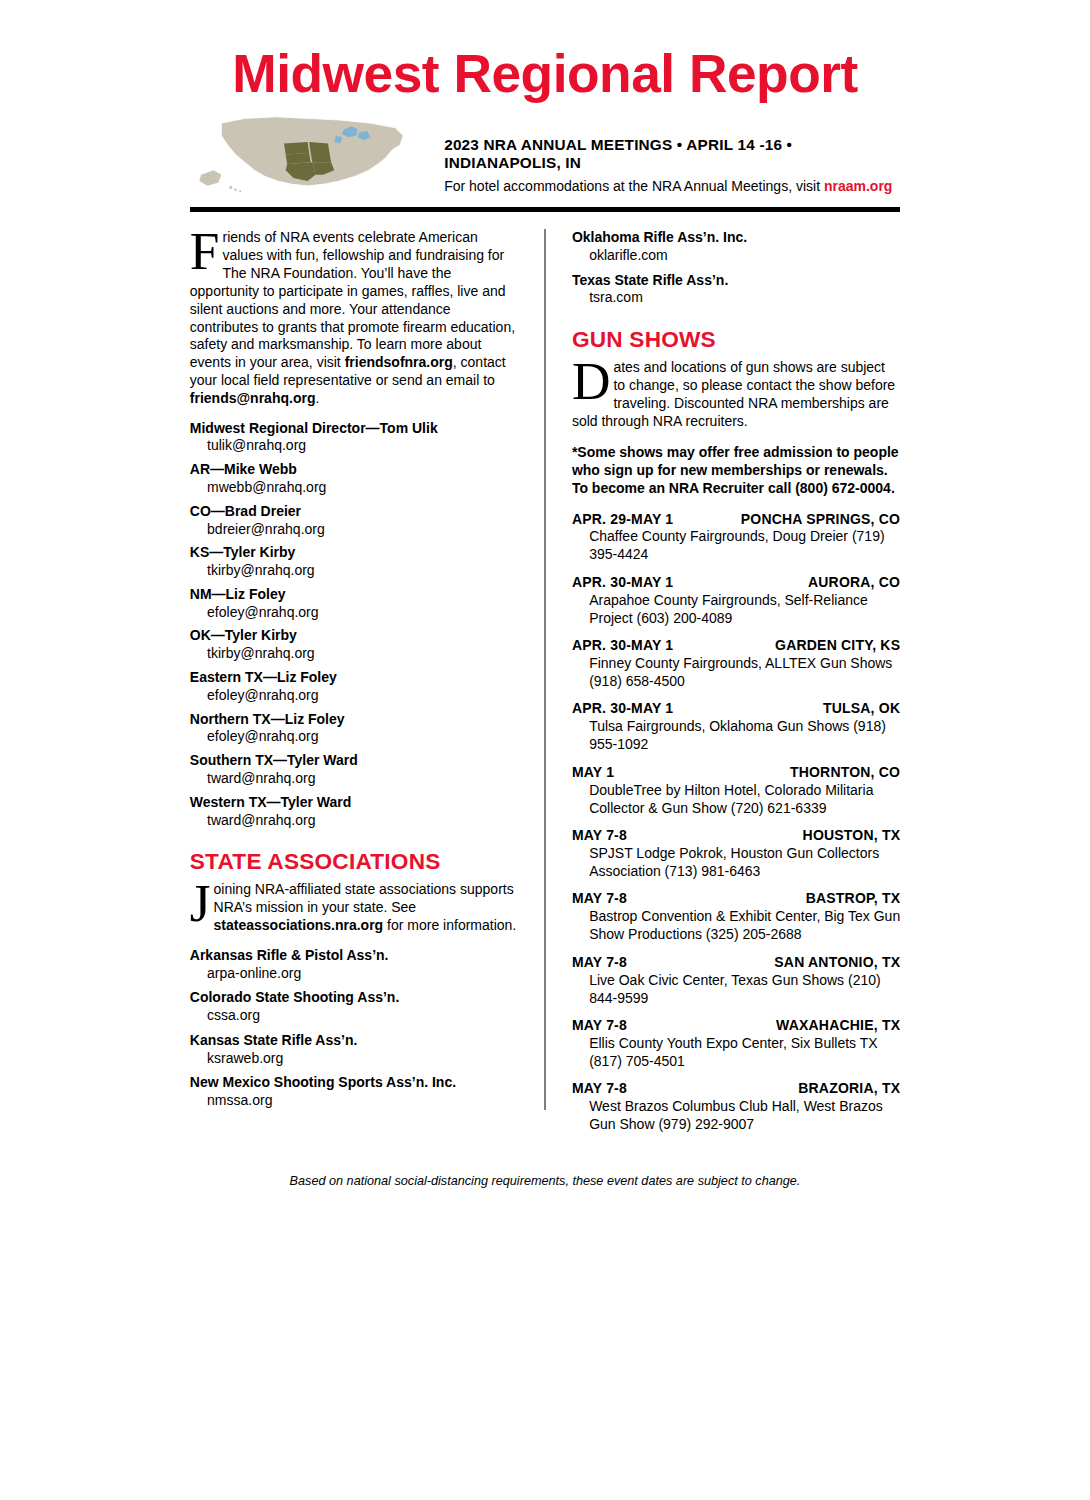Midwest Regional Report
2023 NRA ANNUAL MEETINGS • APRIL 14 -16 • INDIANAPOLIS, IN
For hotel accommodations at the NRA Annual Meetings, visit nraam.org
Friends of NRA events celebrate American values with fun, fellowship and fundraising for The NRA Foundation. You’ll have the opportunity to participate in games, raffles, live and silent auctions and more. Your attendance contributes to grants that promote firearm education, safety and marksmanship. To learn more about events in your area, visit friendsofnra.org, contact your local field representative or send an email to friends@nrahq.org.
Midwest Regional Director—Tom Ulik
tulik@nrahq.org
AR—Mike Webb
mwebb@nrahq.org
CO—Brad Dreier
bdreier@nrahq.org
KS—Tyler Kirby
tkirby@nrahq.org
NM—Liz Foley
efoley@nrahq.org
OK—Tyler Kirby
tkirby@nrahq.org
Eastern TX—Liz Foley
efoley@nrahq.org
Northern TX—Liz Foley
efoley@nrahq.org
Southern TX—Tyler Ward
tward@nrahq.org
Western TX—Tyler Ward
tward@nrahq.org
STATE ASSOCIATIONS
Joining NRA-affiliated state associations supports NRA’s mission in your state. See stateassociations.nra.org for more information.
Arkansas Rifle & Pistol Ass’n.
arpa-online.org
Colorado State Shooting Ass’n.
cssa.org
Kansas State Rifle Ass’n.
ksraweb.org
New Mexico Shooting Sports Ass’n. Inc.
nmssa.org
Oklahoma Rifle Ass’n. Inc.
oklarifle.com
Texas State Rifle Ass’n.
tsra.com
GUN SHOWS
Dates and locations of gun shows are subject to change, so please contact the show before traveling. Discounted NRA memberships are sold through NRA recruiters.
*Some shows may offer free admission to people who sign up for new memberships or renewals. To become an NRA Recruiter call (800) 672-0004.
APR. 29-MAY 1 PONCHA SPRINGS, CO
Chaffee County Fairgrounds, Doug Dreier (719) 395-4424
APR. 30-MAY 1 AURORA, CO
Arapahoe County Fairgrounds, Self-Reliance Project (603) 200-4089
APR. 30-MAY 1 GARDEN CITY, KS
Finney County Fairgrounds, ALLTEX Gun Shows (918) 658-4500
APR. 30-MAY 1 TULSA, OK
Tulsa Fairgrounds, Oklahoma Gun Shows (918) 955-1092
MAY 1 THORNTON, CO
DoubleTree by Hilton Hotel, Colorado Militaria Collector & Gun Show (720) 621-6339
MAY 7-8 HOUSTON, TX
SPJST Lodge Pokrok, Houston Gun Collectors Association (713) 981-6463
MAY 7-8 BASTROP, TX
Bastrop Convention & Exhibit Center, Big Tex Gun Show Productions (325) 205-2688
MAY 7-8 SAN ANTONIO, TX
Live Oak Civic Center, Texas Gun Shows (210) 844-9599
MAY 7-8 WAXAHACHIE, TX
Ellis County Youth Expo Center, Six Bullets TX (817) 705-4501
MAY 7-8 BRAZORIA, TX
West Brazos Columbus Club Hall, West Brazos Gun Show (979) 292-9007
Based on national social-distancing requirements, these event dates are subject to change.